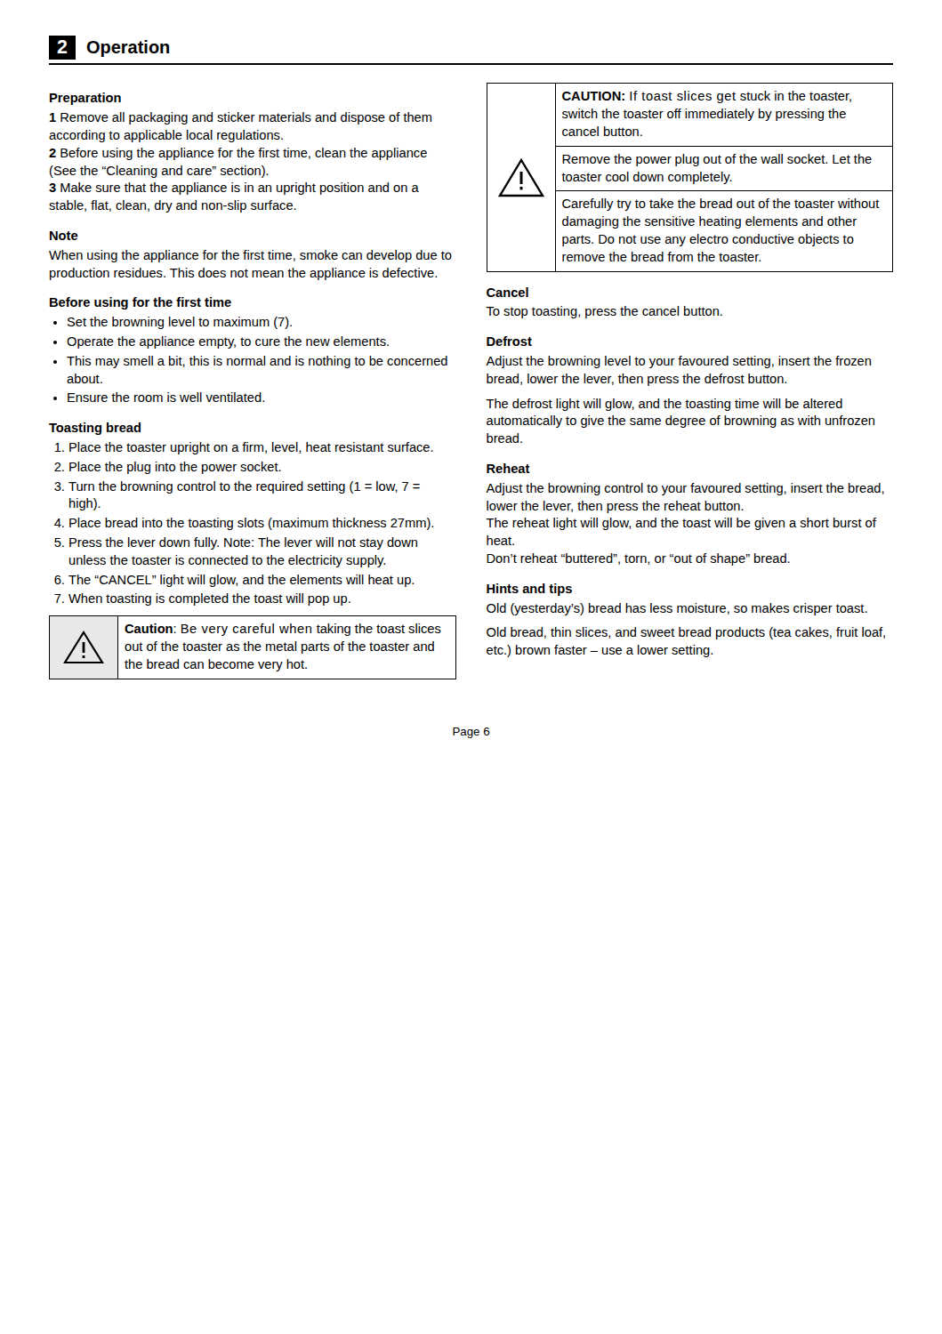2 Operation
Preparation
1 Remove all packaging and sticker materials and dispose of them according to applicable local regulations.
2 Before using the appliance for the first time, clean the appliance (See the “Cleaning and care” section).
3 Make sure that the appliance is in an upright position and on a stable, flat, clean, dry and non-slip surface.
Note
When using the appliance for the first time, smoke can develop due to production residues. This does not mean the appliance is defective.
Before using for the first time
Set the browning level to maximum (7).
Operate the appliance empty, to cure the new elements.
This may smell a bit, this is normal and is nothing to be concerned about.
Ensure the room is well ventilated.
Toasting bread
Place the toaster upright on a firm, level, heat resistant surface.
Place the plug into the power socket.
Turn the browning control to the required setting (1 = low, 7 = high).
Place bread into the toasting slots (maximum thickness 27mm).
Press the lever down fully. Note: The lever will not stay down unless the toaster is connected to the electricity supply.
The “CANCEL” light will glow, and the elements will heat up.
When toasting is completed the toast will pop up.
| | Caution : Be very careful when taking the toast slices out of the toaster as the metal parts of the toaster and the bread can become very hot. |
| | CAUTION: If toast slices get stuck in the toaster, switch the toaster off immediately by pressing the cancel button. |
| Remove the power plug out of the wall socket. Let the toaster cool down completely. |
| Carefully try to take the bread out of the toaster without damaging the sensitive heating elements and other parts. Do not use any electro conductive objects to remove the bread from the toaster. |
Cancel
To stop toasting, press the cancel button.
Defrost
Adjust the browning level to your favoured setting, insert the frozen bread, lower the lever, then press the defrost button.
The defrost light will glow, and the toasting time will be altered automatically to give the same degree of browning as with unfrozen bread.
Reheat
Adjust the browning control to your favoured setting, insert the bread, lower the lever, then press the reheat button.
The reheat light will glow, and the toast will be given a short burst of heat.
Don’t reheat “buttered”, torn, or “out of shape” bread.
Hints and tips
Old (yesterday’s) bread has less moisture, so makes crisper toast.
Old bread, thin slices, and sweet bread products (tea cakes, fruit loaf, etc.) brown faster – use a lower setting.
Page 6